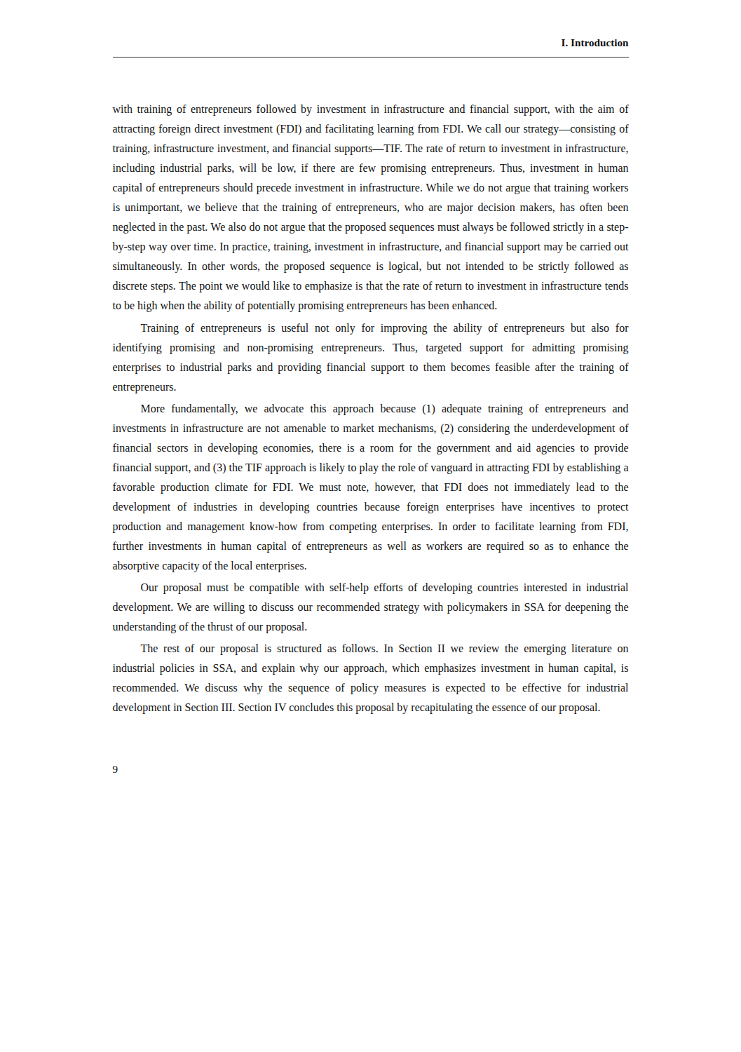I. Introduction
with training of entrepreneurs followed by investment in infrastructure and financial support, with the aim of attracting foreign direct investment (FDI) and facilitating learning from FDI. We call our strategy—consisting of training, infrastructure investment, and financial supports—TIF. The rate of return to investment in infrastructure, including industrial parks, will be low, if there are few promising entrepreneurs. Thus, investment in human capital of entrepreneurs should precede investment in infrastructure. While we do not argue that training workers is unimportant, we believe that the training of entrepreneurs, who are major decision makers, has often been neglected in the past. We also do not argue that the proposed sequences must always be followed strictly in a step-by-step way over time. In practice, training, investment in infrastructure, and financial support may be carried out simultaneously. In other words, the proposed sequence is logical, but not intended to be strictly followed as discrete steps. The point we would like to emphasize is that the rate of return to investment in infrastructure tends to be high when the ability of potentially promising entrepreneurs has been enhanced.
Training of entrepreneurs is useful not only for improving the ability of entrepreneurs but also for identifying promising and non-promising entrepreneurs. Thus, targeted support for admitting promising enterprises to industrial parks and providing financial support to them becomes feasible after the training of entrepreneurs.
More fundamentally, we advocate this approach because (1) adequate training of entrepreneurs and investments in infrastructure are not amenable to market mechanisms, (2) considering the underdevelopment of financial sectors in developing economies, there is a room for the government and aid agencies to provide financial support, and (3) the TIF approach is likely to play the role of vanguard in attracting FDI by establishing a favorable production climate for FDI. We must note, however, that FDI does not immediately lead to the development of industries in developing countries because foreign enterprises have incentives to protect production and management know-how from competing enterprises. In order to facilitate learning from FDI, further investments in human capital of entrepreneurs as well as workers are required so as to enhance the absorptive capacity of the local enterprises.
Our proposal must be compatible with self-help efforts of developing countries interested in industrial development. We are willing to discuss our recommended strategy with policymakers in SSA for deepening the understanding of the thrust of our proposal.
The rest of our proposal is structured as follows. In Section II we review the emerging literature on industrial policies in SSA, and explain why our approach, which emphasizes investment in human capital, is recommended. We discuss why the sequence of policy measures is expected to be effective for industrial development in Section III. Section IV concludes this proposal by recapitulating the essence of our proposal.
9